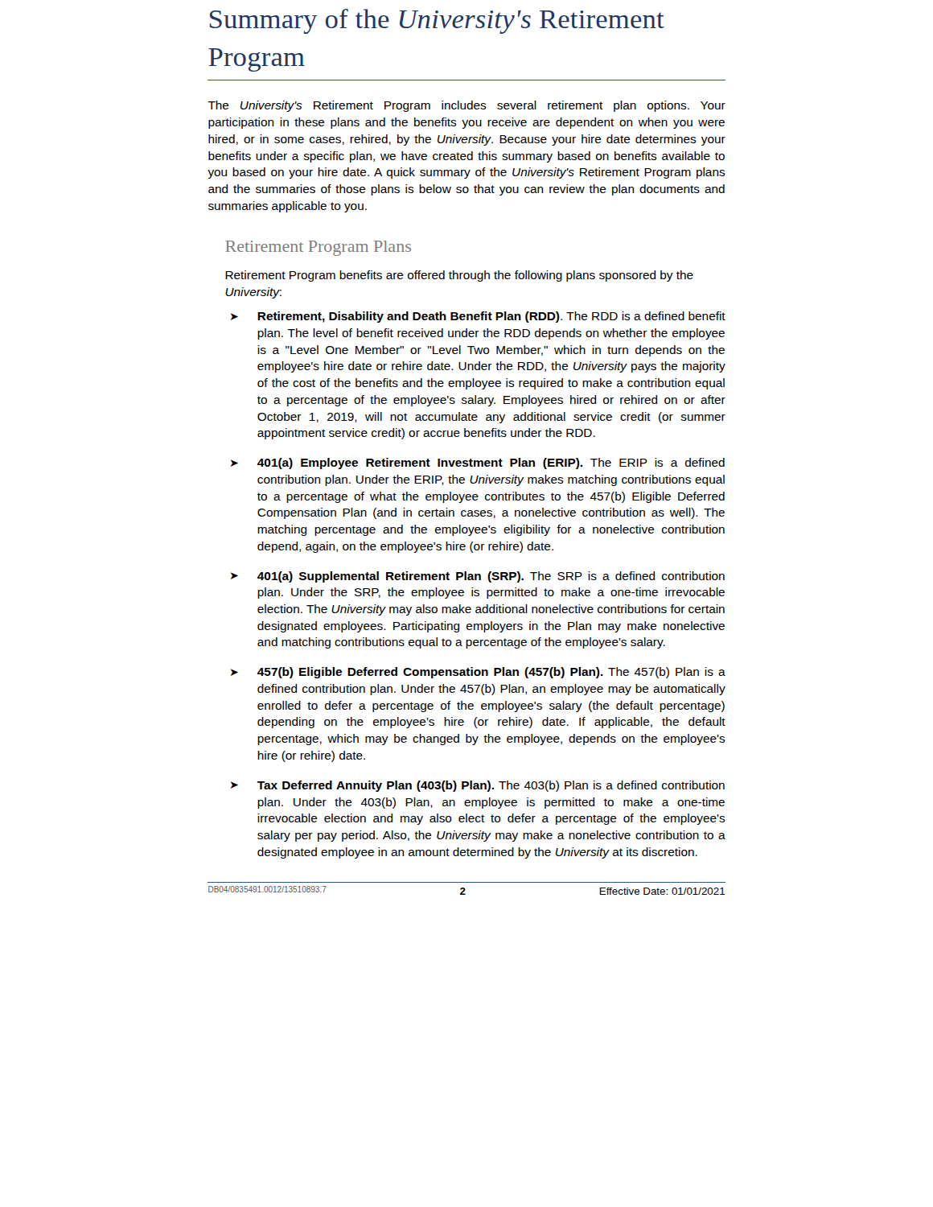Summary of the University's Retirement Program
The University's Retirement Program includes several retirement plan options. Your participation in these plans and the benefits you receive are dependent on when you were hired, or in some cases, rehired, by the University. Because your hire date determines your benefits under a specific plan, we have created this summary based on benefits available to you based on your hire date. A quick summary of the University's Retirement Program plans and the summaries of those plans is below so that you can review the plan documents and summaries applicable to you.
Retirement Program Plans
Retirement Program benefits are offered through the following plans sponsored by the University:
Retirement, Disability and Death Benefit Plan (RDD). The RDD is a defined benefit plan. The level of benefit received under the RDD depends on whether the employee is a "Level One Member" or "Level Two Member," which in turn depends on the employee's hire date or rehire date. Under the RDD, the University pays the majority of the cost of the benefits and the employee is required to make a contribution equal to a percentage of the employee's salary. Employees hired or rehired on or after October 1, 2019, will not accumulate any additional service credit (or summer appointment service credit) or accrue benefits under the RDD.
401(a) Employee Retirement Investment Plan (ERIP). The ERIP is a defined contribution plan. Under the ERIP, the University makes matching contributions equal to a percentage of what the employee contributes to the 457(b) Eligible Deferred Compensation Plan (and in certain cases, a nonelective contribution as well). The matching percentage and the employee's eligibility for a nonelective contribution depend, again, on the employee's hire (or rehire) date.
401(a) Supplemental Retirement Plan (SRP). The SRP is a defined contribution plan. Under the SRP, the employee is permitted to make a one-time irrevocable election. The University may also make additional nonelective contributions for certain designated employees. Participating employers in the Plan may make nonelective and matching contributions equal to a percentage of the employee's salary.
457(b) Eligible Deferred Compensation Plan (457(b) Plan). The 457(b) Plan is a defined contribution plan. Under the 457(b) Plan, an employee may be automatically enrolled to defer a percentage of the employee's salary (the default percentage) depending on the employee’s hire (or rehire) date. If applicable, the default percentage, which may be changed by the employee, depends on the employee's hire (or rehire) date.
Tax Deferred Annuity Plan (403(b) Plan). The 403(b) Plan is a defined contribution plan. Under the 403(b) Plan, an employee is permitted to make a one-time irrevocable election and may also elect to defer a percentage of the employee's salary per pay period. Also, the University may make a nonelective contribution to a designated employee in an amount determined by the University at its discretion.
DB04/0835491.0012/13510893.7
2
Effective Date: 01/01/2021